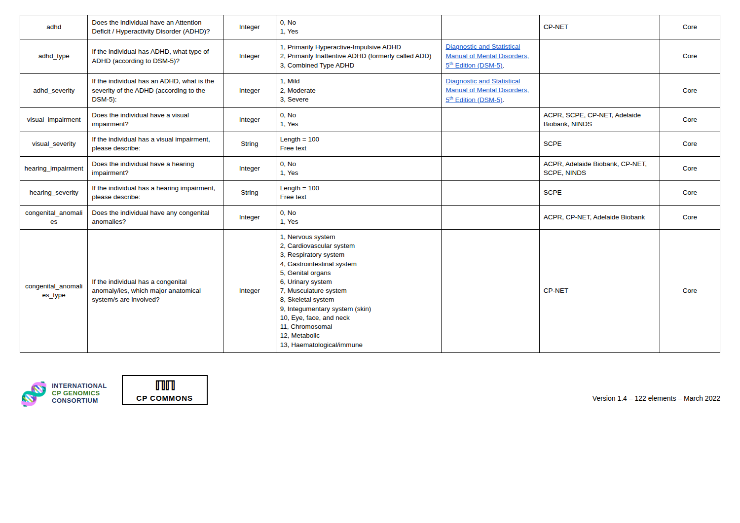| adhd | Does the individual have an Attention Deficit / Hyperactivity Disorder (ADHD)? | Integer | 0, No 1, Yes | | CP-NET | Core |
| adhd_type | If the individual has ADHD, what type of ADHD (according to DSM-5)? | Integer | 1, Primarily Hyperactive-Impulsive ADHD 2, Primarily Inattentive ADHD (formerly called ADD) 3, Combined Type ADHD | Diagnostic and Statistical Manual of Mental Disorders, 5 th Edition (DSM-5) . | | Core |
| adhd_severity | If the individual has an ADHD, what is the severity of the ADHD (according to the DSM-5): | Integer | 1, Mild 2, Moderate 3, Severe | Diagnostic and Statistical Manual of Mental Disorders, 5 th Edition (DSM-5) . | | Core |
| visual_impairment | Does the individual have a visual impairment? | Integer | 0, No 1, Yes | | ACPR, SCPE, CP-NET, Adelaide Biobank, NINDS | Core |
| visual_severity | If the individual has a visual impairment, please describe: | String | Length = 100 Free text | | SCPE | Core |
| hearing_impairment | Does the individual have a hearing impairment? | Integer | 0, No 1, Yes | | ACPR, Adelaide Biobank, CP-NET, SCPE, NINDS | Core |
| hearing_severity | If the individual has a hearing impairment, please describe: | String | Length = 100 Free text | | SCPE | Core |
| congenital_anomalies | Does the individual have any congenital anomalies? | Integer | 0, No 1, Yes | | ACPR, CP-NET, Adelaide Biobank | Core |
| congenital_anomalies_type | If the individual has a congenital anomaly/ies, which major anatomical system/s are involved? | Integer | 1, Nervous system 2, Cardiovascular system 3, Respiratory system 4, Gastrointestinal system 5, Genital organs 6, Urinary system 7, Musculature system 8, Skeletal system 9, Integumentary system (skin) 10, Eye, face, and neck 11, Chromosomal 12, Metabolic 13, Haematological/immune | | CP-NET | Core |
🧬
INTERNATIONAL
CP GENOMICS
CONSORTIUM
ℿℿ
CP COMMONS
Version 1.4 – 122 elements – March 2022